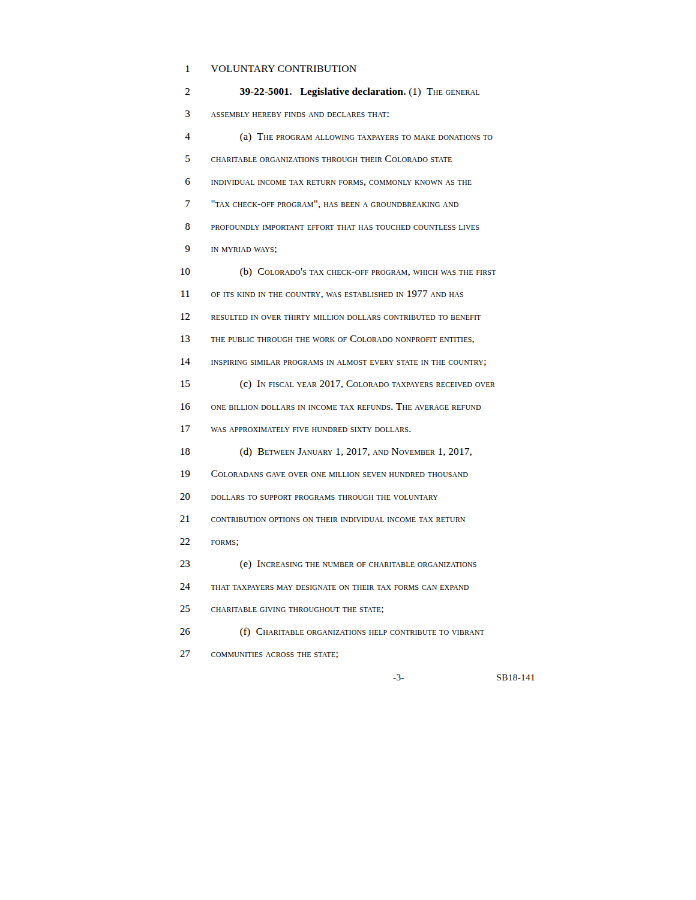| 1 | VOLUNTARY CONTRIBUTION |
| 2 | 39-22-5001. Legislative declaration. (1) The general |
| 3 | assembly hereby finds and declares that: |
| 4 | (a) The program allowing taxpayers to make donations to |
| 5 | charitable organizations through their Colorado state |
| 6 | individual income tax return forms, commonly known as the |
| 7 | "tax check-off program", has been a groundbreaking and |
| 8 | profoundly important effort that has touched countless lives |
| 9 | in myriad ways; |
| 10 | (b) Colorado's tax check-off program, which was the first |
| 11 | of its kind in the country, was established in 1977 and has |
| 12 | resulted in over thirty million dollars contributed to benefit |
| 13 | the public through the work of Colorado nonprofit entities, |
| 14 | inspiring similar programs in almost every state in the country; |
| 15 | (c) In fiscal year 2017, Colorado taxpayers received over |
| 16 | one billion dollars in income tax refunds. The average refund |
| 17 | was approximately five hundred sixty dollars. |
| 18 | (d) Between January 1, 2017, and November 1, 2017, |
| 19 | Coloradans gave over one million seven hundred thousand |
| 20 | dollars to support programs through the voluntary |
| 21 | contribution options on their individual income tax return |
| 22 | forms; |
| 23 | (e) Increasing the number of charitable organizations |
| 24 | that taxpayers may designate on their tax forms can expand |
| 25 | charitable giving throughout the state; |
| 26 | (f) Charitable organizations help contribute to vibrant |
| 27 | communities across the state; |
-3-SB18-141